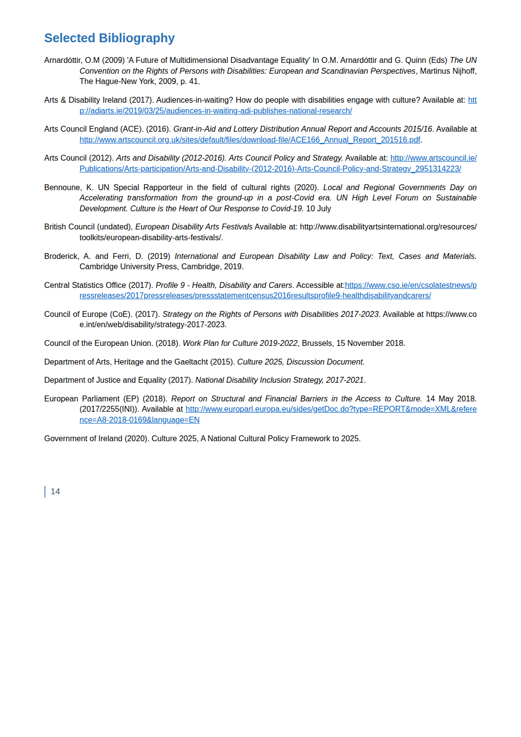Selected Bibliography
Arnardóttir, O.M (2009) 'A Future of Multidimensional Disadvantage Equality' In O.M. Arnardóttir and G. Quinn (Eds) The UN Convention on the Rights of Persons with Disabilities: European and Scandinavian Perspectives, Martinus Nijhoff, The Hague-New York, 2009, p. 41.
Arts & Disability Ireland (2017). Audiences-in-waiting? How do people with disabilities engage with culture? Available at: http://adiarts.ie/2019/03/25/audiences-in-waiting-adi-publishes-national-research/
Arts Council England (ACE). (2016). Grant-in-Aid and Lottery Distribution Annual Report and Accounts 2015/16. Available at http://www.artscouncil.org.uk/sites/default/files/download-file/ACE166_Annual_Report_201516.pdf.
Arts Council (2012). Arts and Disability (2012-2016). Arts Council Policy and Strategy. Available at: http://www.artscouncil.ie/Publications/Arts-participation/Arts-and-Disability-(2012-2016)-Arts-Council-Policy-and-Strategy_2951314223/
Bennoune, K. UN Special Rapporteur in the field of cultural rights (2020). Local and Regional Governments Day on Accelerating transformation from the ground-up in a post-Covid era. UN High Level Forum on Sustainable Development. Culture is the Heart of Our Response to Covid-19. 10 July
British Council (undated), European Disability Arts Festivals Available at: http://www.disabilityartsinternational.org/resources/toolkits/european-disability-arts-festivals/.
Broderick, A. and Ferri, D. (2019) International and European Disability Law and Policy: Text, Cases and Materials. Cambridge University Press, Cambridge, 2019.
Central Statistics Office (2017). Profile 9 - Health, Disability and Carers. Accessible at:https://www.cso.ie/en/csolatestnews/pressreleases/2017pressreleases/pressstatementcensus2016resultsprofile9-healthdisabilityandcarers/
Council of Europe (CoE). (2017). Strategy on the Rights of Persons with Disabilities 2017-2023. Available at https://www.coe.int/en/web/disability/strategy-2017-2023.
Council of the European Union. (2018). Work Plan for Culture 2019-2022, Brussels, 15 November 2018.
Department of Arts, Heritage and the Gaeltacht (2015). Culture 2025, Discussion Document.
Department of Justice and Equality (2017). National Disability Inclusion Strategy, 2017-2021.
European Parliament (EP) (2018). Report on Structural and Financial Barriers in the Access to Culture. 14 May 2018. (2017/2255(INI)). Available at http://www.europarl.europa.eu/sides/getDoc.do?type=REPORT&mode=XML&reference=A8-2018-0169&language=EN
Government of Ireland (2020). Culture 2025, A National Cultural Policy Framework to 2025.
14